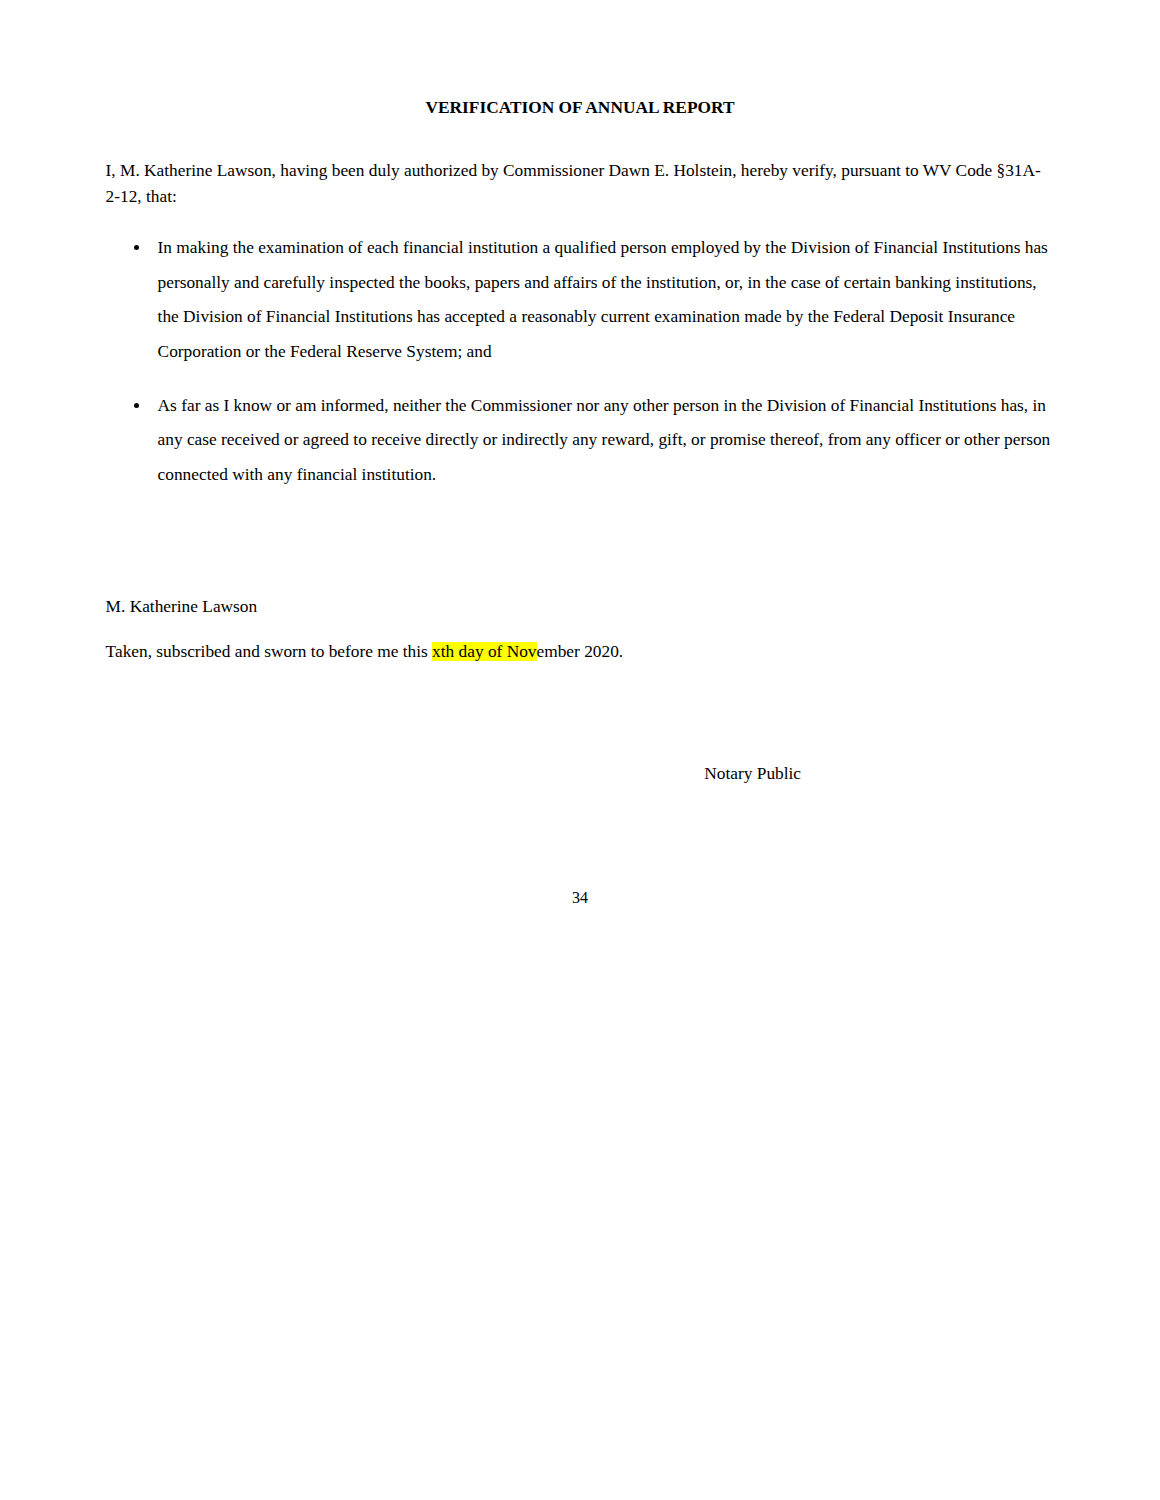VERIFICATION OF ANNUAL REPORT
I, M. Katherine Lawson, having been duly authorized by Commissioner Dawn E. Holstein, hereby verify, pursuant to WV Code §31A-2-12, that:
In making the examination of each financial institution a qualified person employed by the Division of Financial Institutions has personally and carefully inspected the books, papers and affairs of the institution, or, in the case of certain banking institutions, the Division of Financial Institutions has accepted a reasonably current examination made by the Federal Deposit Insurance Corporation or the Federal Reserve System; and
As far as I know or am informed, neither the Commissioner nor any other person in the Division of Financial Institutions has, in any case received or agreed to receive directly or indirectly any reward, gift, or promise thereof, from any officer or other person connected with any financial institution.
M. Katherine Lawson
Taken, subscribed and sworn to before me this xth day of November 2020.
Notary Public
34